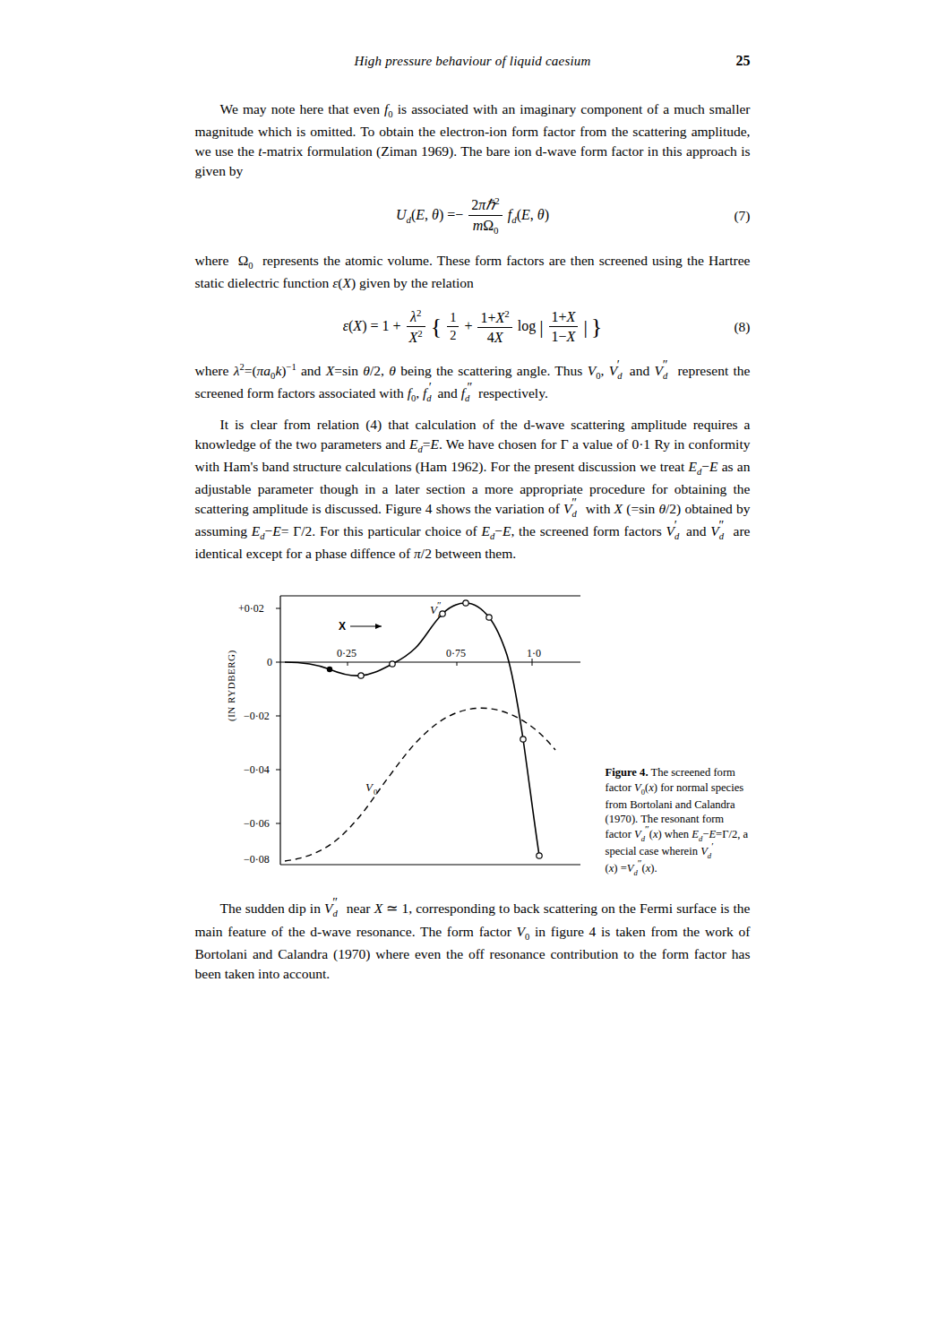High pressure behaviour of liquid caesium 25
We may note here that even f0 is associated with an imaginary component of a much smaller magnitude which is omitted. To obtain the electron-ion form factor from the scattering amplitude, we use the t-matrix formulation (Ziman 1969). The bare ion d-wave form factor in this approach is given by
Ud(E, θ) =− 2πℏ2 m Ω0 fd(E, θ) (7)
where Ω0 represents the atomic volume. These form factors are then screened using the Hartree static dielectric function ε(X) given by the relation
ε(X) = 1 + λ2 X2 { 12 + 1+X24X log | 1+X 1−X | } (8)
where λ2=(πa0k)−1 and X=sin θ/2, θ being the scattering angle. Thus V0, Vd′ and Vd″ represent the screened form factors associated with f0, fd′ and fd″ respectively.
It is clear from relation (4) that calculation of the d-wave scattering amplitude requires a knowledge of the two parameters and Ed=E. We have chosen for Γ a value of 0·1 Ry in conformity with Ham's band structure calculations (Ham 1962). For the present discussion we treat Ed−E as an adjustable parameter though in a later section a more appropriate procedure for obtaining the scattering amplitude is discussed. Figure 4 shows the variation of Vd″ with X (=sin θ/2) obtained by assuming Ed−E= Γ/2. For this particular choice of Ed−E, the screened form factors Vd′ and Vd″ are identical except for a phase diffence of π/2 between them.
+0·02 0 −0·02 −0·04 −0·06 −0·08 0·25 0·75 1·0 X V d ″ V 0
(IN RYDBERG)
Figure 4. The screened form factor V0(x) for normal species from Bortolani and Calandra (1970). The resonant form factor Vd″(x) when Ed−E=Γ/2, a special case wherein Vd′(x) =Vd″(x).
The sudden dip in Vd″ near X ≃ 1, corresponding to back scattering on the Fermi surface is the main feature of the d-wave resonance. The form factor V0 in figure 4 is taken from the work of Bortolani and Calandra (1970) where even the off resonance contribution to the form factor has been taken into account.